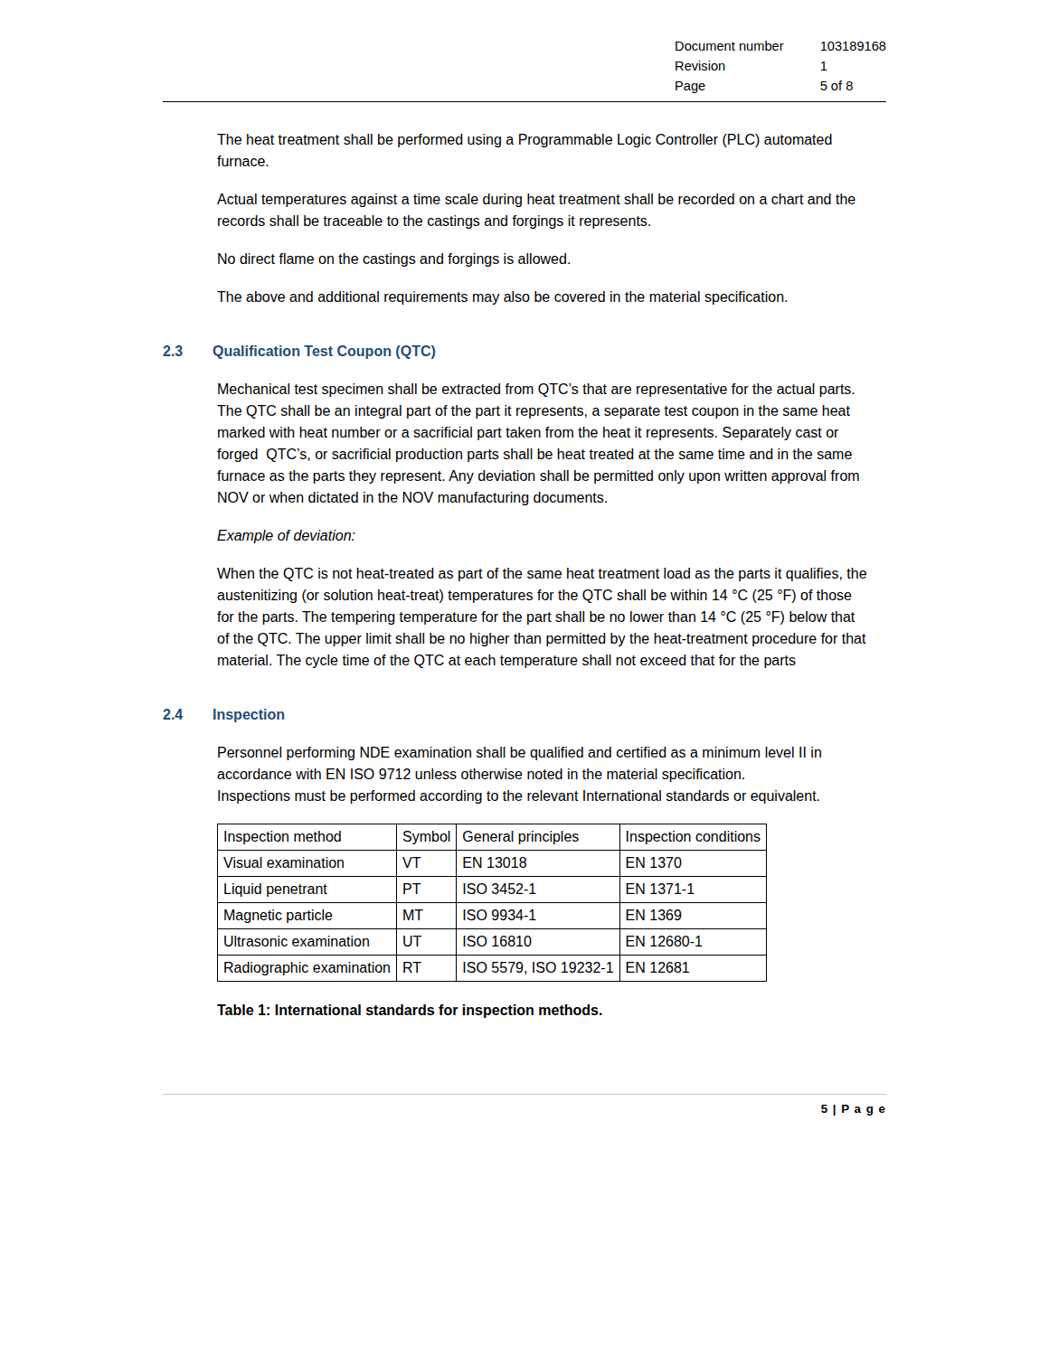| Document number | 103189168 |
| Revision | 1 |
| Page | 5 of 8 |
The heat treatment shall be performed using a Programmable Logic Controller (PLC) automated furnace.
Actual temperatures against a time scale during heat treatment shall be recorded on a chart and the records shall be traceable to the castings and forgings it represents.
No direct flame on the castings and forgings is allowed.
The above and additional requirements may also be covered in the material specification.
2.3 Qualification Test Coupon (QTC)
Mechanical test specimen shall be extracted from QTC’s that are representative for the actual parts. The QTC shall be an integral part of the part it represents, a separate test coupon in the same heat marked with heat number or a sacrificial part taken from the heat it represents. Separately cast or forged QTC’s, or sacrificial production parts shall be heat treated at the same time and in the same furnace as the parts they represent. Any deviation shall be permitted only upon written approval from NOV or when dictated in the NOV manufacturing documents.
Example of deviation:
When the QTC is not heat-treated as part of the same heat treatment load as the parts it qualifies, the austenitizing (or solution heat-treat) temperatures for the QTC shall be within 14 °C (25 °F) of those for the parts. The tempering temperature for the part shall be no lower than 14 °C (25 °F) below that of the QTC. The upper limit shall be no higher than permitted by the heat-treatment procedure for that material. The cycle time of the QTC at each temperature shall not exceed that for the parts
2.4 Inspection
Personnel performing NDE examination shall be qualified and certified as a minimum level II in accordance with EN ISO 9712 unless otherwise noted in the material specification.
Inspections must be performed according to the relevant International standards or equivalent.
| Inspection method | Symbol | General principles | Inspection conditions |
| Visual examination | VT | EN 13018 | EN 1370 |
| Liquid penetrant | PT | ISO 3452-1 | EN 1371-1 |
| Magnetic particle | MT | ISO 9934-1 | EN 1369 |
| Ultrasonic examination | UT | ISO 16810 | EN 12680-1 |
| Radiographic examination | RT | ISO 5579, ISO 19232-1 | EN 12681 |
Table 1: International standards for inspection methods.
5 | P a g e